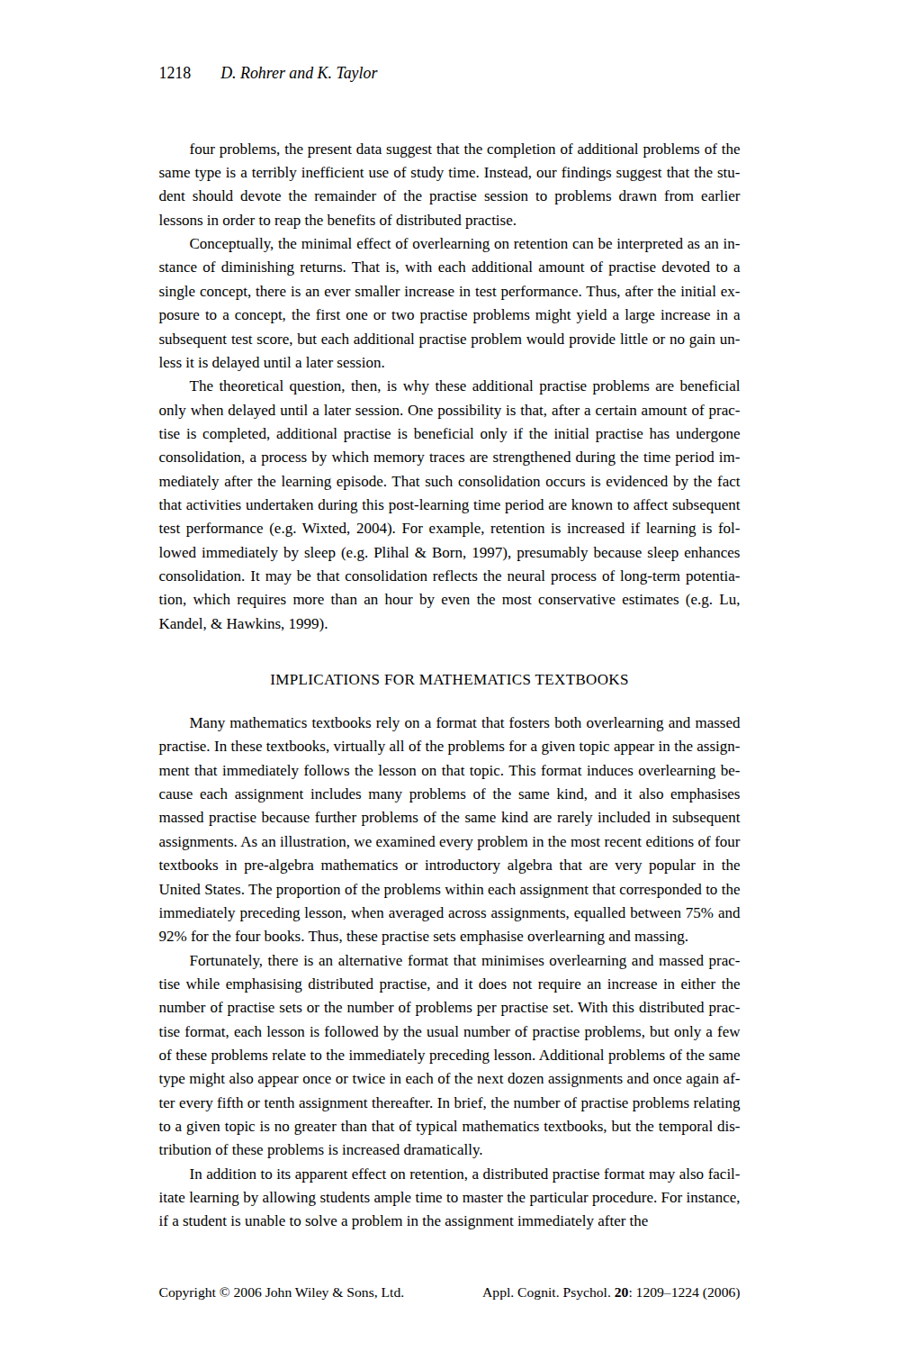1218 D. Rohrer and K. Taylor
four problems, the present data suggest that the completion of additional problems of the same type is a terribly inefficient use of study time. Instead, our findings suggest that the student should devote the remainder of the practise session to problems drawn from earlier lessons in order to reap the benefits of distributed practise.
Conceptually, the minimal effect of overlearning on retention can be interpreted as an instance of diminishing returns. That is, with each additional amount of practise devoted to a single concept, there is an ever smaller increase in test performance. Thus, after the initial exposure to a concept, the first one or two practise problems might yield a large increase in a subsequent test score, but each additional practise problem would provide little or no gain unless it is delayed until a later session.
The theoretical question, then, is why these additional practise problems are beneficial only when delayed until a later session. One possibility is that, after a certain amount of practise is completed, additional practise is beneficial only if the initial practise has undergone consolidation, a process by which memory traces are strengthened during the time period immediately after the learning episode. That such consolidation occurs is evidenced by the fact that activities undertaken during this post-learning time period are known to affect subsequent test performance (e.g. Wixted, 2004). For example, retention is increased if learning is followed immediately by sleep (e.g. Plihal & Born, 1997), presumably because sleep enhances consolidation. It may be that consolidation reflects the neural process of long-term potentiation, which requires more than an hour by even the most conservative estimates (e.g. Lu, Kandel, & Hawkins, 1999).
IMPLICATIONS FOR MATHEMATICS TEXTBOOKS
Many mathematics textbooks rely on a format that fosters both overlearning and massed practise. In these textbooks, virtually all of the problems for a given topic appear in the assignment that immediately follows the lesson on that topic. This format induces overlearning because each assignment includes many problems of the same kind, and it also emphasises massed practise because further problems of the same kind are rarely included in subsequent assignments. As an illustration, we examined every problem in the most recent editions of four textbooks in pre-algebra mathematics or introductory algebra that are very popular in the United States. The proportion of the problems within each assignment that corresponded to the immediately preceding lesson, when averaged across assignments, equalled between 75% and 92% for the four books. Thus, these practise sets emphasise overlearning and massing.
Fortunately, there is an alternative format that minimises overlearning and massed practise while emphasising distributed practise, and it does not require an increase in either the number of practise sets or the number of problems per practise set. With this distributed practise format, each lesson is followed by the usual number of practise problems, but only a few of these problems relate to the immediately preceding lesson. Additional problems of the same type might also appear once or twice in each of the next dozen assignments and once again after every fifth or tenth assignment thereafter. In brief, the number of practise problems relating to a given topic is no greater than that of typical mathematics textbooks, but the temporal distribution of these problems is increased dramatically.
In addition to its apparent effect on retention, a distributed practise format may also facilitate learning by allowing students ample time to master the particular procedure. For instance, if a student is unable to solve a problem in the assignment immediately after the
Copyright © 2006 John Wiley & Sons, Ltd. Appl. Cognit. Psychol. 20: 1209–1224 (2006)